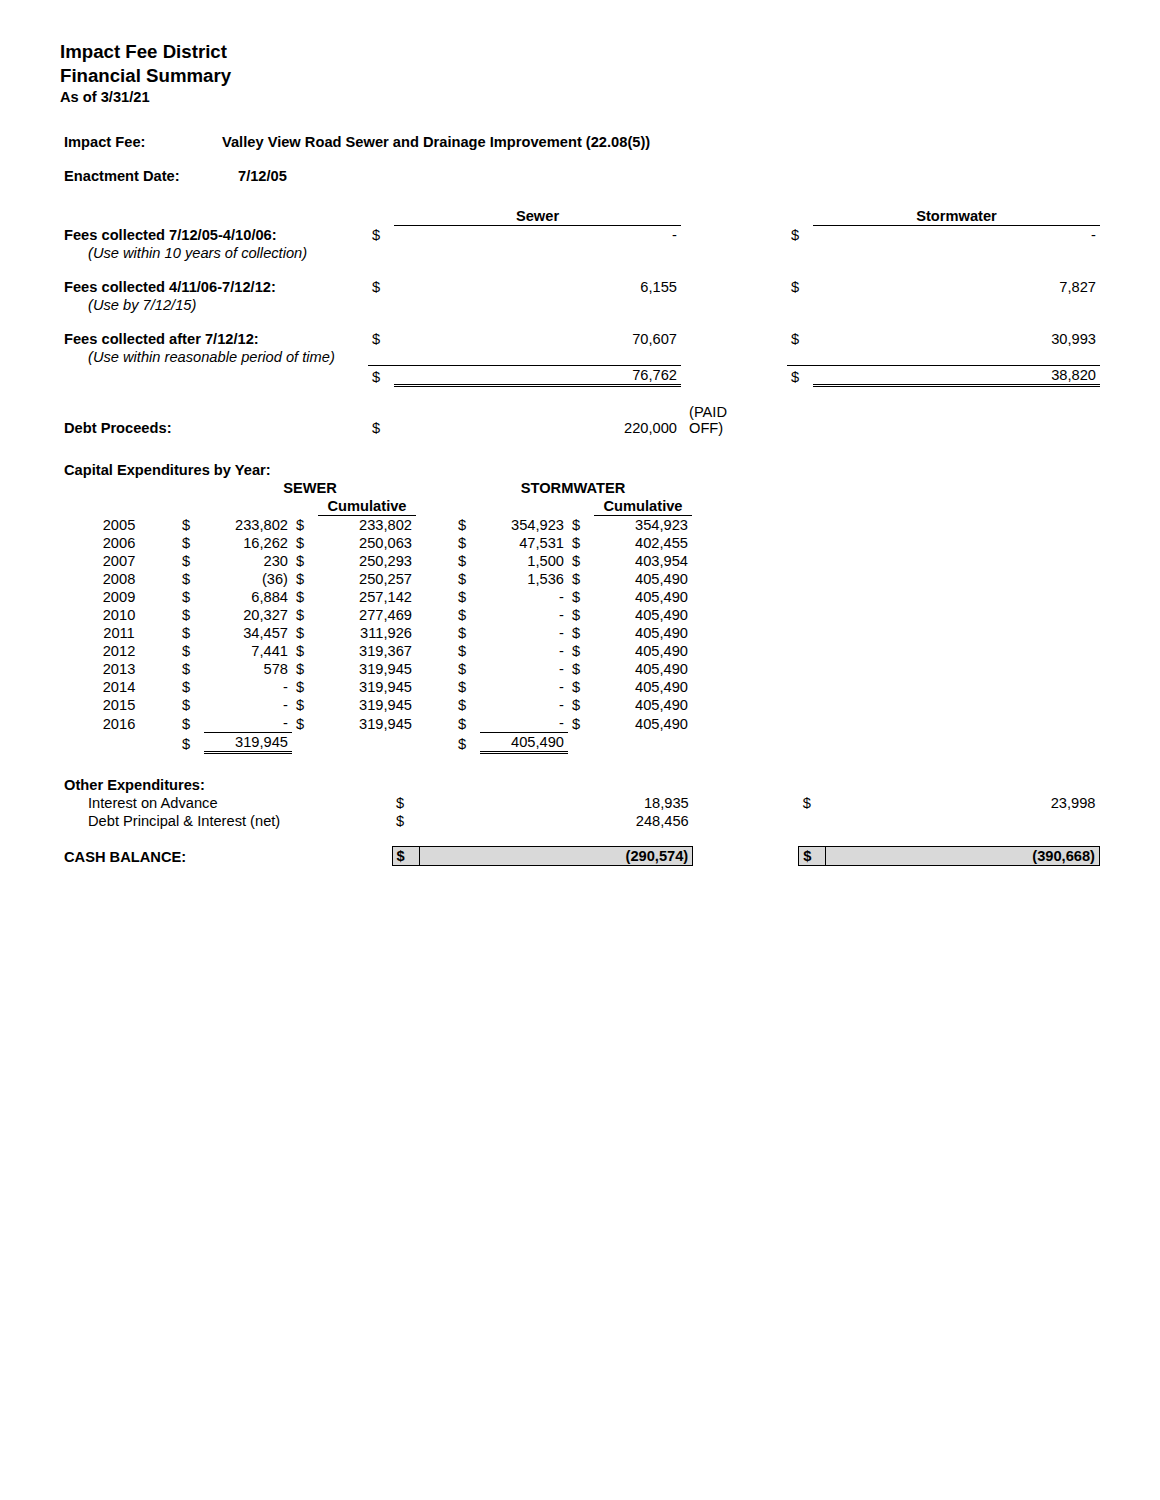Impact Fee District
Financial Summary
As of 3/31/21
| Impact Fee: | Valley View Road Sewer and Drainage Improvement (22.08(5)) |
| Enactment Date: | 7/12/05 |
| | | Sewer | | | | Stormwater |
| Fees collected 7/12/05-4/10/06: | $ | - | | | $ | - |
| (Use within 10 years of collection) | |
| Fees collected 4/11/06-7/12/12: | $ | 6,155 | | | $ | 7,827 |
| (Use by 7/12/15) | |
| Fees collected after 7/12/12: | $ | 70,607 | | | $ | 30,993 |
| (Use within reasonable period of time) | |
| | $ | 76,762 | | | $ | 38,820 |
| Debt Proceeds: | $ | 220,000 | (PAID OFF) | |
| Capital Expenditures by Year: |
| | | SEWER | | STORMWATER |
| | | | | Cumulative | | | | | Cumulative |
| 2005 | $ | 233,802 | $ | 233,802 | | $ | 354,923 | $ | 354,923 |
| 2006 | $ | 16,262 | $ | 250,063 | | $ | 47,531 | $ | 402,455 |
| 2007 | $ | 230 | $ | 250,293 | | $ | 1,500 | $ | 403,954 |
| 2008 | $ | (36) | $ | 250,257 | | $ | 1,536 | $ | 405,490 |
| 2009 | $ | 6,884 | $ | 257,142 | | $ | - | $ | 405,490 |
| 2010 | $ | 20,327 | $ | 277,469 | | $ | - | $ | 405,490 |
| 2011 | $ | 34,457 | $ | 311,926 | | $ | - | $ | 405,490 |
| 2012 | $ | 7,441 | $ | 319,367 | | $ | - | $ | 405,490 |
| 2013 | $ | 578 | $ | 319,945 | | $ | - | $ | 405,490 |
| 2014 | $ | - | $ | 319,945 | | $ | - | $ | 405,490 |
| 2015 | $ | - | $ | 319,945 | | $ | - | $ | 405,490 |
| 2016 | $ | - | $ | 319,945 | | $ | - | $ | 405,490 |
| | $ | 319,945 | | | | $ | 405,490 | | |
| Other Expenditures: |
| Interest on Advance | $ | 18,935 | | | $ | 23,998 |
| Debt Principal & Interest (net) | $ | 248,456 | | | | |
| CASH BALANCE: | $ | (290,574) | | | $ | (390,668) |